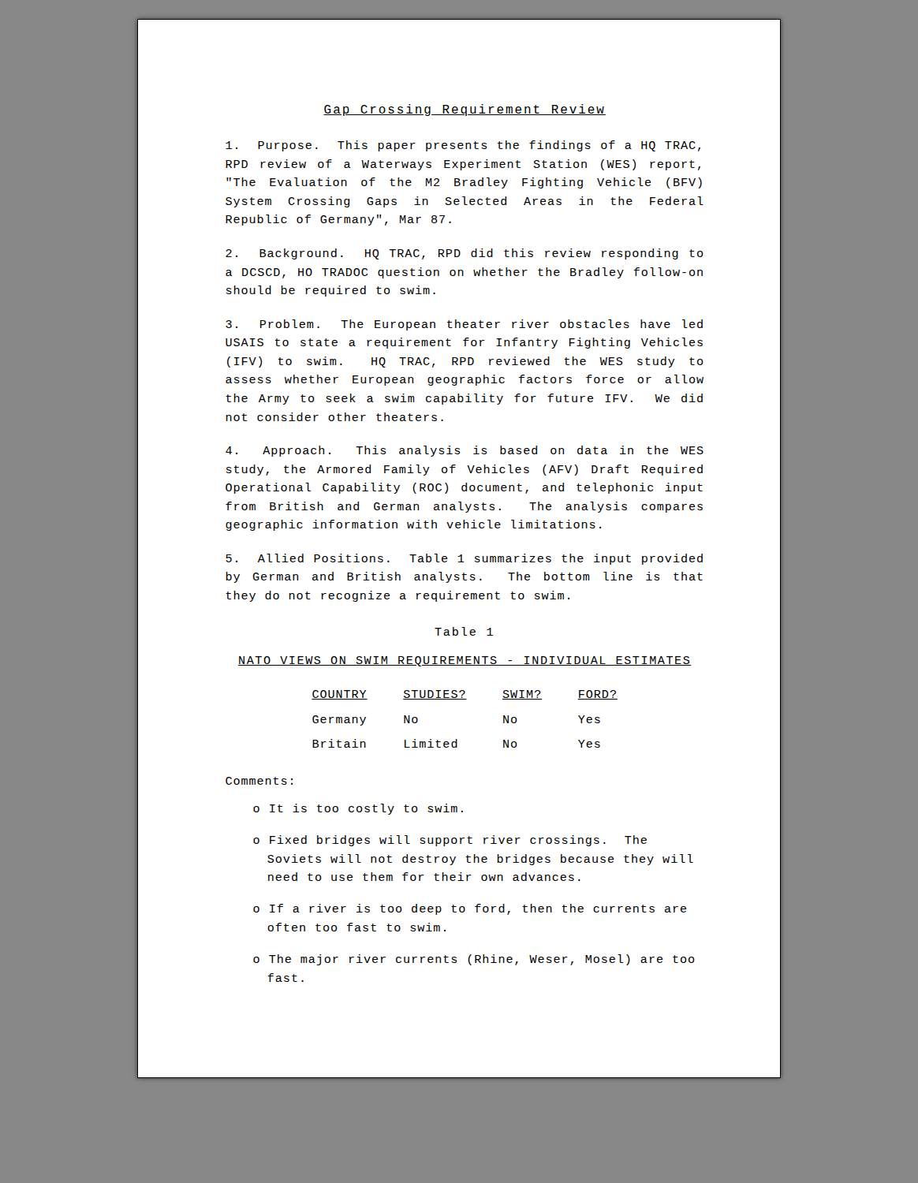Gap Crossing Requirement Review
1. Purpose. This paper presents the findings of a HQ TRAC, RPD review of a Waterways Experiment Station (WES) report, "The Evaluation of the M2 Bradley Fighting Vehicle (BFV) System Crossing Gaps in Selected Areas in the Federal Republic of Germany", Mar 87.
2. Background. HQ TRAC, RPD did this review responding to a DCSCD, HO TRADOC question on whether the Bradley follow-on should be required to swim.
3. Problem. The European theater river obstacles have led USAIS to state a requirement for Infantry Fighting Vehicles (IFV) to swim. HQ TRAC, RPD reviewed the WES study to assess whether European geographic factors force or allow the Army to seek a swim capability for future IFV. We did not consider other theaters.
4. Approach. This analysis is based on data in the WES study, the Armored Family of Vehicles (AFV) Draft Required Operational Capability (ROC) document, and telephonic input from British and German analysts. The analysis compares geographic information with vehicle limitations.
5. Allied Positions. Table 1 summarizes the input provided by German and British analysts. The bottom line is that they do not recognize a requirement to swim.
Table 1
NATO VIEWS ON SWIM REQUIREMENTS - INDIVIDUAL ESTIMATES
| COUNTRY | STUDIES? | SWIM? | FORD? |
| --- | --- | --- | --- |
| Germany | No | No | Yes |
| Britain | Limited | No | Yes |
Comments:
It is too costly to swim.
Fixed bridges will support river crossings. The Soviets will not destroy the bridges because they will need to use them for their own advances.
If a river is too deep to ford, then the currents are often too fast to swim.
The major river currents (Rhine, Weser, Mosel) are too fast.